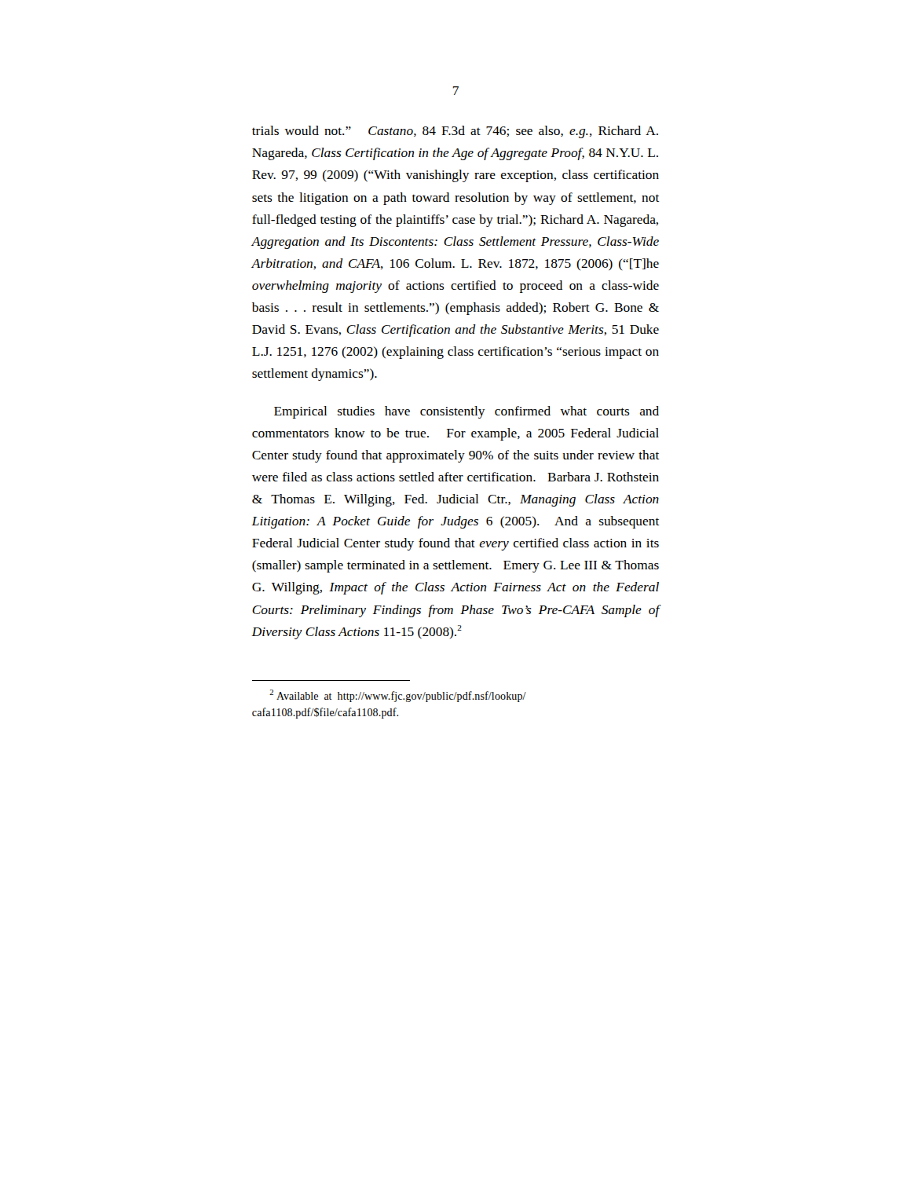7
trials would not.” Castano, 84 F.3d at 746; see also, e.g., Richard A. Nagareda, Class Certification in the Age of Aggregate Proof, 84 N.Y.U. L. Rev. 97, 99 (2009) (“With vanishingly rare exception, class certification sets the litigation on a path toward resolution by way of settlement, not full-fledged testing of the plaintiffs’ case by trial.”); Richard A. Nagareda, Aggregation and Its Discontents: Class Settlement Pressure, Class-Wide Arbitration, and CAFA, 106 Colum. L. Rev. 1872, 1875 (2006) (“[T]he overwhelming majority of actions certified to proceed on a class-wide basis . . . result in settlements.”) (emphasis added); Robert G. Bone & David S. Evans, Class Certification and the Substantive Merits, 51 Duke L.J. 1251, 1276 (2002) (explaining class certification’s “serious impact on settlement dynamics”).
Empirical studies have consistently confirmed what courts and commentators know to be true. For example, a 2005 Federal Judicial Center study found that approximately 90% of the suits under review that were filed as class actions settled after certification. Barbara J. Rothstein & Thomas E. Willging, Fed. Judicial Ctr., Managing Class Action Litigation: A Pocket Guide for Judges 6 (2005). And a subsequent Federal Judicial Center study found that every certified class action in its (smaller) sample terminated in a settlement. Emery G. Lee III & Thomas G. Willging, Impact of the Class Action Fairness Act on the Federal Courts: Preliminary Findings from Phase Two’s Pre-CAFA Sample of Diversity Class Actions 11-15 (2008).2
2 Available at http://www.fjc.gov/public/pdf.nsf/lookup/ cafa1108.pdf/$file/cafa1108.pdf.